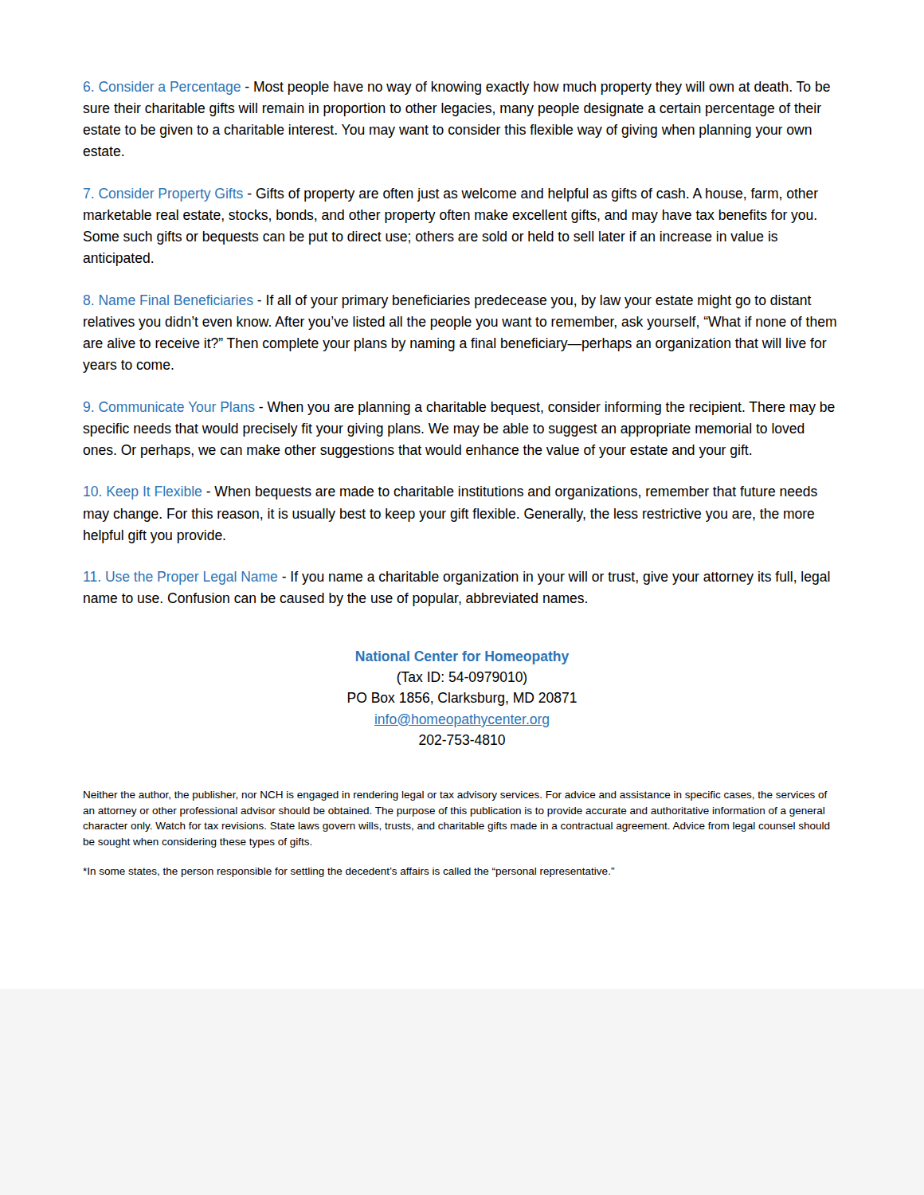6. Consider a Percentage - Most people have no way of knowing exactly how much property they will own at death. To be sure their charitable gifts will remain in proportion to other legacies, many people designate a certain percentage of their estate to be given to a charitable interest. You may want to consider this flexible way of giving when planning your own estate.
7. Consider Property Gifts - Gifts of property are often just as welcome and helpful as gifts of cash. A house, farm, other marketable real estate, stocks, bonds, and other property often make excellent gifts, and may have tax benefits for you. Some such gifts or bequests can be put to direct use; others are sold or held to sell later if an increase in value is anticipated.
8. Name Final Beneficiaries - If all of your primary beneficiaries predecease you, by law your estate might go to distant relatives you didn’t even know. After you’ve listed all the people you want to remember, ask yourself, “What if none of them are alive to receive it?” Then complete your plans by naming a final beneficiary—perhaps an organization that will live for years to come.
9. Communicate Your Plans - When you are planning a charitable bequest, consider informing the recipient. There may be specific needs that would precisely fit your giving plans. We may be able to suggest an appropriate memorial to loved ones. Or perhaps, we can make other suggestions that would enhance the value of your estate and your gift.
10. Keep It Flexible - When bequests are made to charitable institutions and organizations, remember that future needs may change. For this reason, it is usually best to keep your gift flexible. Generally, the less restrictive you are, the more helpful gift you provide.
11. Use the Proper Legal Name - If you name a charitable organization in your will or trust, give your attorney its full, legal name to use. Confusion can be caused by the use of popular, abbreviated names.
National Center for Homeopathy
(Tax ID: 54-0979010)
PO Box 1856, Clarksburg, MD 20871
info@homeopathycenter.org
202-753-4810
Neither the author, the publisher, nor NCH is engaged in rendering legal or tax advisory services. For advice and assistance in specific cases, the services of an attorney or other professional advisor should be obtained. The purpose of this publication is to provide accurate and authoritative information of a general character only. Watch for tax revisions. State laws govern wills, trusts, and charitable gifts made in a contractual agreement. Advice from legal counsel should be sought when considering these types of gifts.
*In some states, the person responsible for settling the decedent’s affairs is called the “personal representative.”